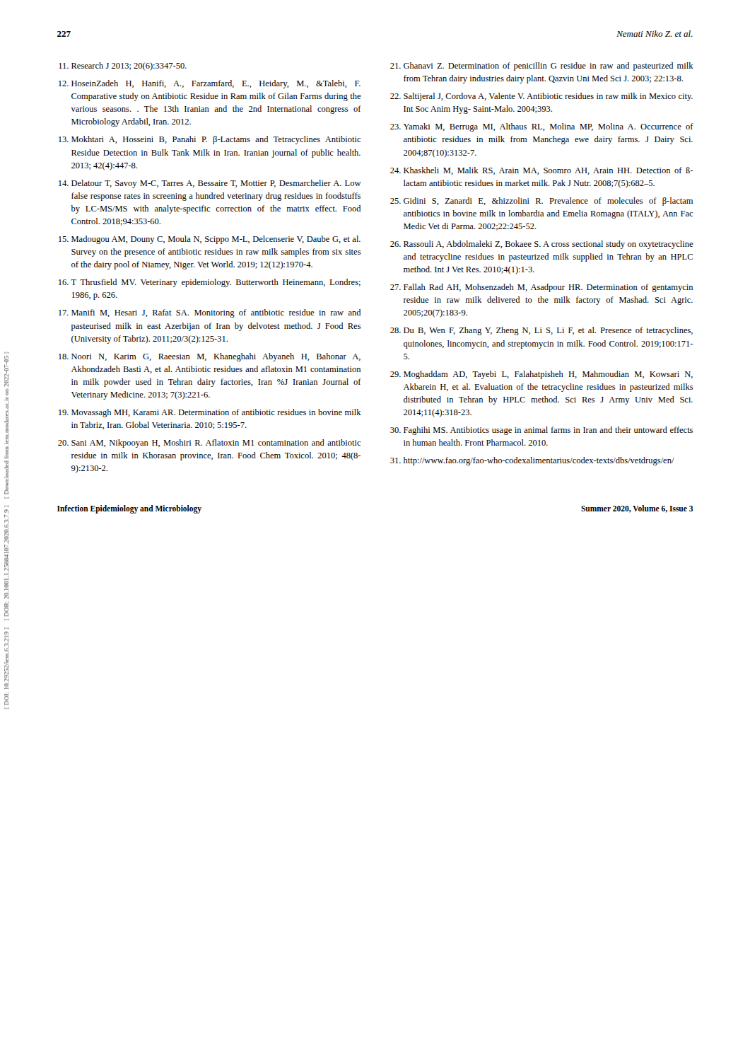[ DOI: 10.29252/iem.6.3.219 ] [ DOR: 20.1001.1.25884107.2020.6.3.7.9 ] [ Downloaded from iem.modares.ac.ir on 2022-07-05 ]
227 Nemati Niko Z. et al.
Research J 2013; 20(6):3347-50.
HoseinZadeh H, Hanifi, A., Farzamfard, E., Heidary, M., &Talebi, F. Comparative study on Antibiotic Residue in Ram milk of Gilan Farms during the various seasons. . The 13th Iranian and the 2nd International congress of Microbiology Ardabil, Iran. 2012.
Mokhtari A, Hosseini B, Panahi P. β-Lactams and Tetracyclines Antibiotic Residue Detection in Bulk Tank Milk in Iran. Iranian journal of public health. 2013; 42(4):447-8.
Delatour T, Savoy M-C, Tarres A, Bessaire T, Mottier P, Desmarchelier A. Low false response rates in screening a hundred veterinary drug residues in foodstuffs by LC-MS/MS with analyte-specific correction of the matrix effect. Food Control. 2018;94:353-60.
Madougou AM, Douny C, Moula N, Scippo M-L, Delcenserie V, Daube G, et al. Survey on the presence of antibiotic residues in raw milk samples from six sites of the dairy pool of Niamey, Niger. Vet World. 2019; 12(12):1970-4.
T Thrusfield MV. Veterinary epidemiology. Butterworth Heinemann, Londres; 1986, p. 626.
Manifi M, Hesari J, Rafat SA. Monitoring of antibiotic residue in raw and pasteurised milk in east Azerbijan of Iran by delvotest method. J Food Res (University of Tabriz). 2011;20/3(2):125-31.
Noori N, Karim G, Raeesian M, Khaneghahi Abyaneh H, Bahonar A, Akhondzadeh Basti A, et al. Antibiotic residues and aflatoxin M1 contamination in milk powder used in Tehran dairy factories, Iran %J Iranian Journal of Veterinary Medicine. 2013; 7(3):221-6.
Movassagh MH, Karami AR. Determination of antibiotic residues in bovine milk in Tabriz, Iran. Global Veterinaria. 2010; 5:195-7.
Sani AM, Nikpooyan H, Moshiri R. Aflatoxin M1 contamination and antibiotic residue in milk in Khorasan province, Iran. Food Chem Toxicol. 2010; 48(8-9):2130-2.
Ghanavi Z. Determination of penicillin G residue in raw and pasteurized milk from Tehran dairy industries dairy plant. Qazvin Uni Med Sci J. 2003; 22:13-8.
Saltijeral J, Cordova A, Valente V. Antibiotic residues in raw milk in Mexico city. Int Soc Anim Hyg- Saint-Malo. 2004;393.
Yamaki M, Berruga MI, Althaus RL, Molina MP, Molina A. Occurrence of antibiotic residues in milk from Manchega ewe dairy farms. J Dairy Sci. 2004;87(10):3132-7.
Khaskheli M, Malik RS, Arain MA, Soomro AH, Arain HH. Detection of ß-lactam antibiotic residues in market milk. Pak J Nutr. 2008;7(5):682–5.
Gidini S, Zanardi E, &hizzolini R. Prevalence of molecules of β-lactam antibiotics in bovine milk in lombardia and Emelia Romagna (ITALY), Ann Fac Medic Vet di Parma. 2002;22:245-52.
Rassouli A, Abdolmaleki Z, Bokaee S. A cross sectional study on oxytetracycline and tetracycline residues in pasteurized milk supplied in Tehran by an HPLC method. Int J Vet Res. 2010;4(1):1-3.
Fallah Rad AH, Mohsenzadeh M, Asadpour HR. Determination of gentamycin residue in raw milk delivered to the milk factory of Mashad. Sci Agric. 2005;20(7):183-9.
Du B, Wen F, Zhang Y, Zheng N, Li S, Li F, et al. Presence of tetracyclines, quinolones, lincomycin, and streptomycin in milk. Food Control. 2019;100:171-5.
Moghaddam AD, Tayebi L, Falahatpisheh H, Mahmoudian M, Kowsari N, Akbarein H, et al. Evaluation of the tetracycline residues in pasteurized milks distributed in Tehran by HPLC method. Sci Res J Army Univ Med Sci. 2014;11(4):318-23.
Faghihi MS. Antibiotics usage in animal farms in Iran and their untoward effects in human health. Front Pharmacol. 2010.
http://www.fao.org/fao-who-codexalimentarius/codex-texts/dbs/vetdrugs/en/
Infection Epidemiology and Microbiology Summer 2020, Volume 6, Issue 3